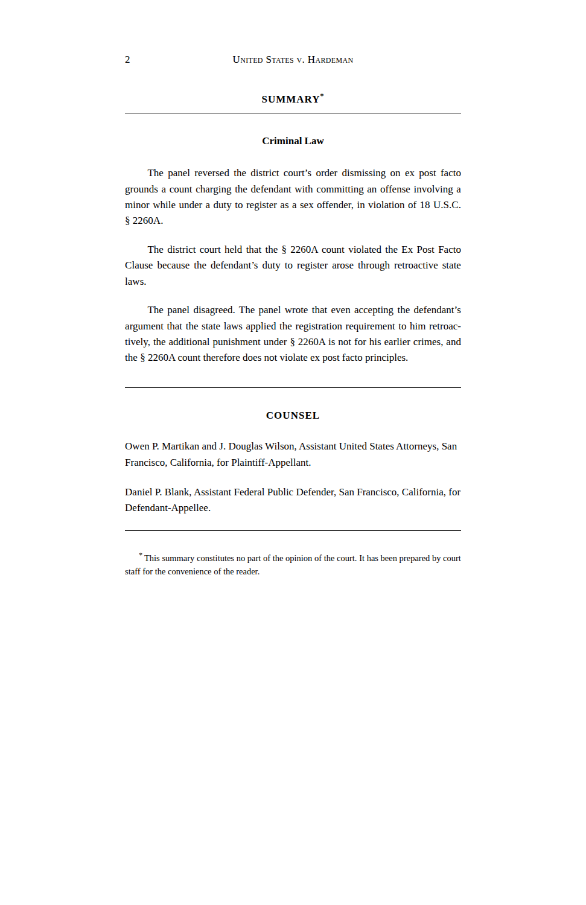2
United States v. Hardeman
SUMMARY*
Criminal Law
The panel reversed the district court’s order dismissing on ex post facto grounds a count charging the defendant with committing an offense involving a minor while under a duty to register as a sex offender, in violation of 18 U.S.C. § 2260A.
The district court held that the § 2260A count violated the Ex Post Facto Clause because the defendant’s duty to register arose through retroactive state laws.
The panel disagreed. The panel wrote that even accepting the defendant’s argument that the state laws applied the registration requirement to him retroactively, the additional punishment under § 2260A is not for his earlier crimes, and the § 2260A count therefore does not violate ex post facto principles.
COUNSEL
Owen P. Martikan and J. Douglas Wilson, Assistant United States Attorneys, San Francisco, California, for Plaintiff-Appellant.
Daniel P. Blank, Assistant Federal Public Defender, San Francisco, California, for Defendant-Appellee.
*This summary constitutes no part of the opinion of the court. It has been prepared by court staff for the convenience of the reader.